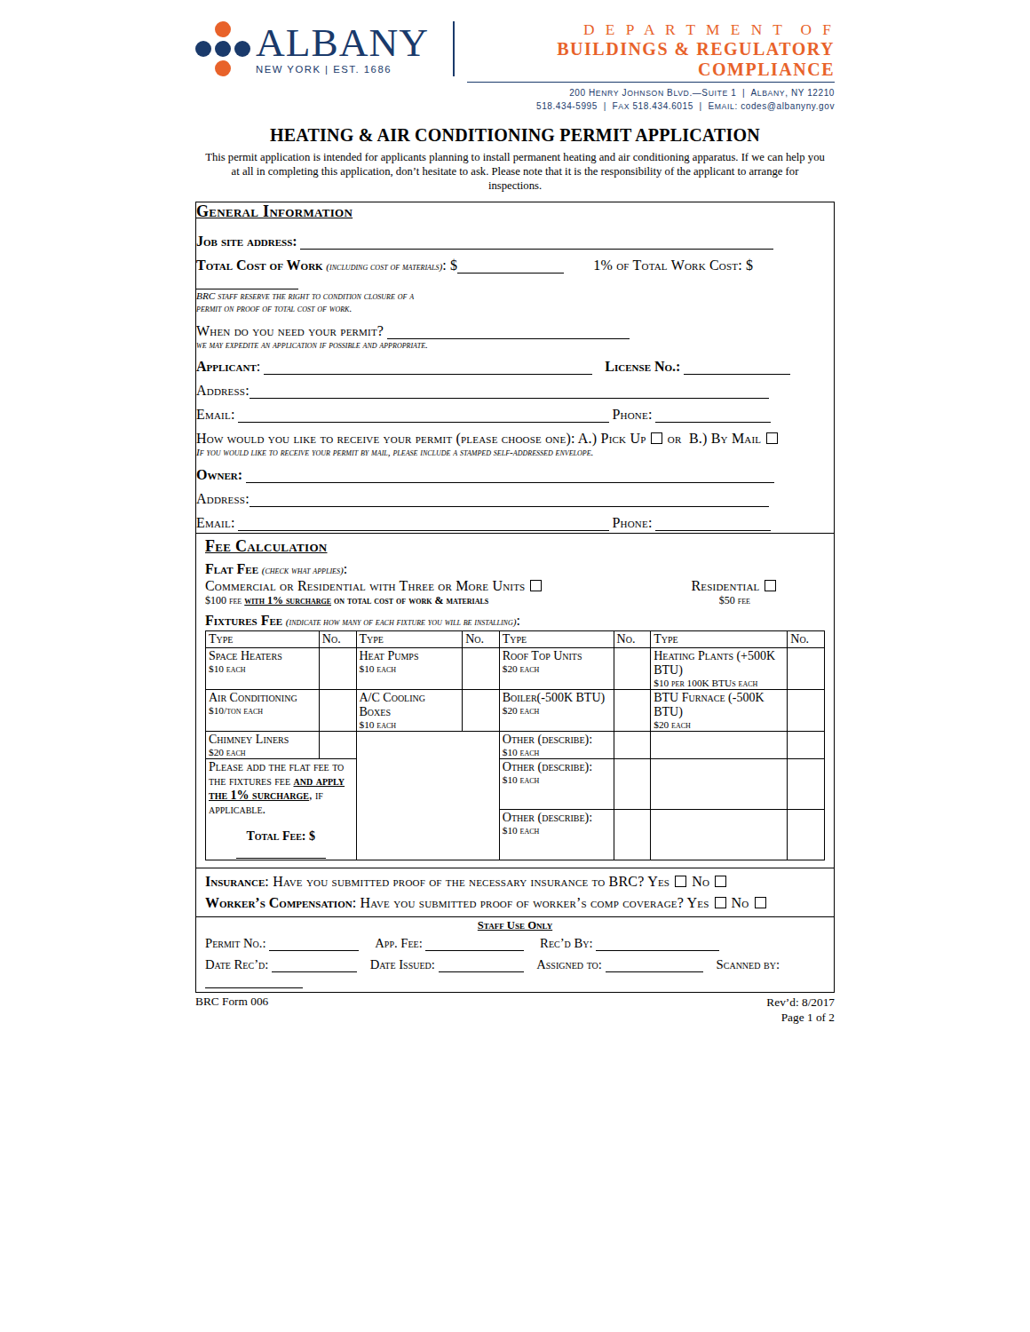ALBANY
NEW YORK | EST. 1686
D E P A R T M E N T O F
BUILDINGS & REGULATORY COMPLIANCE
200 HENRY JOHNSON BLVD.—SUITE 1 | ALBANY, NY 12210
518.434-5995 | FAX 518.434.6015 | EMAIL: codes@albanyny.gov
HEATING & AIR CONDITIONING PERMIT APPLICATION
This permit application is intended for applicants planning to install permanent heating and air conditioning apparatus. If we can help you at all in completing this application, don’t hesitate to ask. Please note that it is the responsibility of the applicant to arrange for inspections.
| General Information Job site address: Total Cost of Work (including cost of materials) : $ 1% of Total Work Cost: $ BRC staff reserve the right to condition closure of a permit on proof of total cost of work. When do you need your permit? we may expedite an application if possible and appropriate. Applicant : License No.: Address: Email: Phone: How would you like to receive your permit (please choose one): A.) Pick Up or B.) By Mail If you would like to receive your permit by mail, please include a stamped self-addressed envelope. Owner: Address: Email: Phone: |
| Fee Calculation Flat Fee (check what applies) : Commercial or Residential with Three or More Units $100 fee with 1% surcharge on total cost of work & materials Residential $50 fee Fixtures Fee (indicate how many of each fixture you will be installing) : |
| / Type / No. / Type / No. / Type / No. / Type / No. / / --- / --- / --- / --- / --- / --- / --- / --- / / Space Heaters $10 each / / Heat Pumps $10 each / / Roof Top Units $20 each / / Heating Plants (+500K BTU) $10 per 100K BTUs each / / / Air Conditioning $10/ton each / / A/C Cooling Boxes $10 each / / Boiler(-500K BTU) $20 each / / BTU Furnace (-500K BTU) $20 each / / / Chimney Liners $20 each / / / / Other (describe): $10 each / / / / / Please add the flat fee to the fixtures fee and apply the 1% surcharge , if applicable. Total Fee: $ / Other (describe): $10 each / / / / / Other (describe): $10 each / / / / |
| Insurance : Have you submitted proof of the necessary insurance to BRC? Yes No Worker’s Compensation : Have you submitted proof of worker’s comp coverage? Yes No |
| Staff Use Only Permit No.: App. Fee: Rec’d By: Date Rec’d: Date Issued: Assigned to: Scanned by: |
BRC Form 006
Rev’d: 8/2017
Page 1 of 2